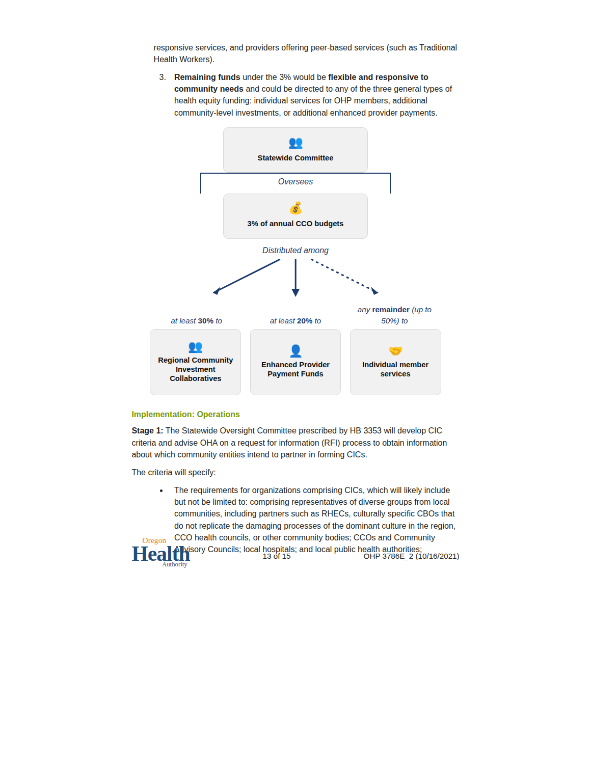responsive services, and providers offering peer-based services (such as Traditional Health Workers).
Remaining funds under the 3% would be flexible and responsive to community needs and could be directed to any of the three general types of health equity funding: individual services for OHP members, additional community-level investments, or additional enhanced provider payments.
👥 Statewide Committee
Oversees
💰 3% of annual CCO budgets
Distributed among
at least 30% to at least 20% to any remainder (up to 50%) to
👥 Regional Community
Investment
Collaboratives
👤 Enhanced Provider
Payment Funds
🤝 Individual member
services
Implementation: Operations
Stage 1: The Statewide Oversight Committee prescribed by HB 3353 will develop CIC criteria and advise OHA on a request for information (RFI) process to obtain information about which community entities intend to partner in forming CICs.
The criteria will specify:
The requirements for organizations comprising CICs, which will likely include but not be limited to: comprising representatives of diverse groups from local communities, including partners such as RHECs, culturally specific CBOs that do not replicate the damaging processes of the dominant culture in the region, CCO health councils, or other community bodies; CCOs and Community Advisory Councils; local hospitals; and local public health authorities;
Oregon Health Authority
13 of 15
OHP 3786E_2 (10/16/2021)